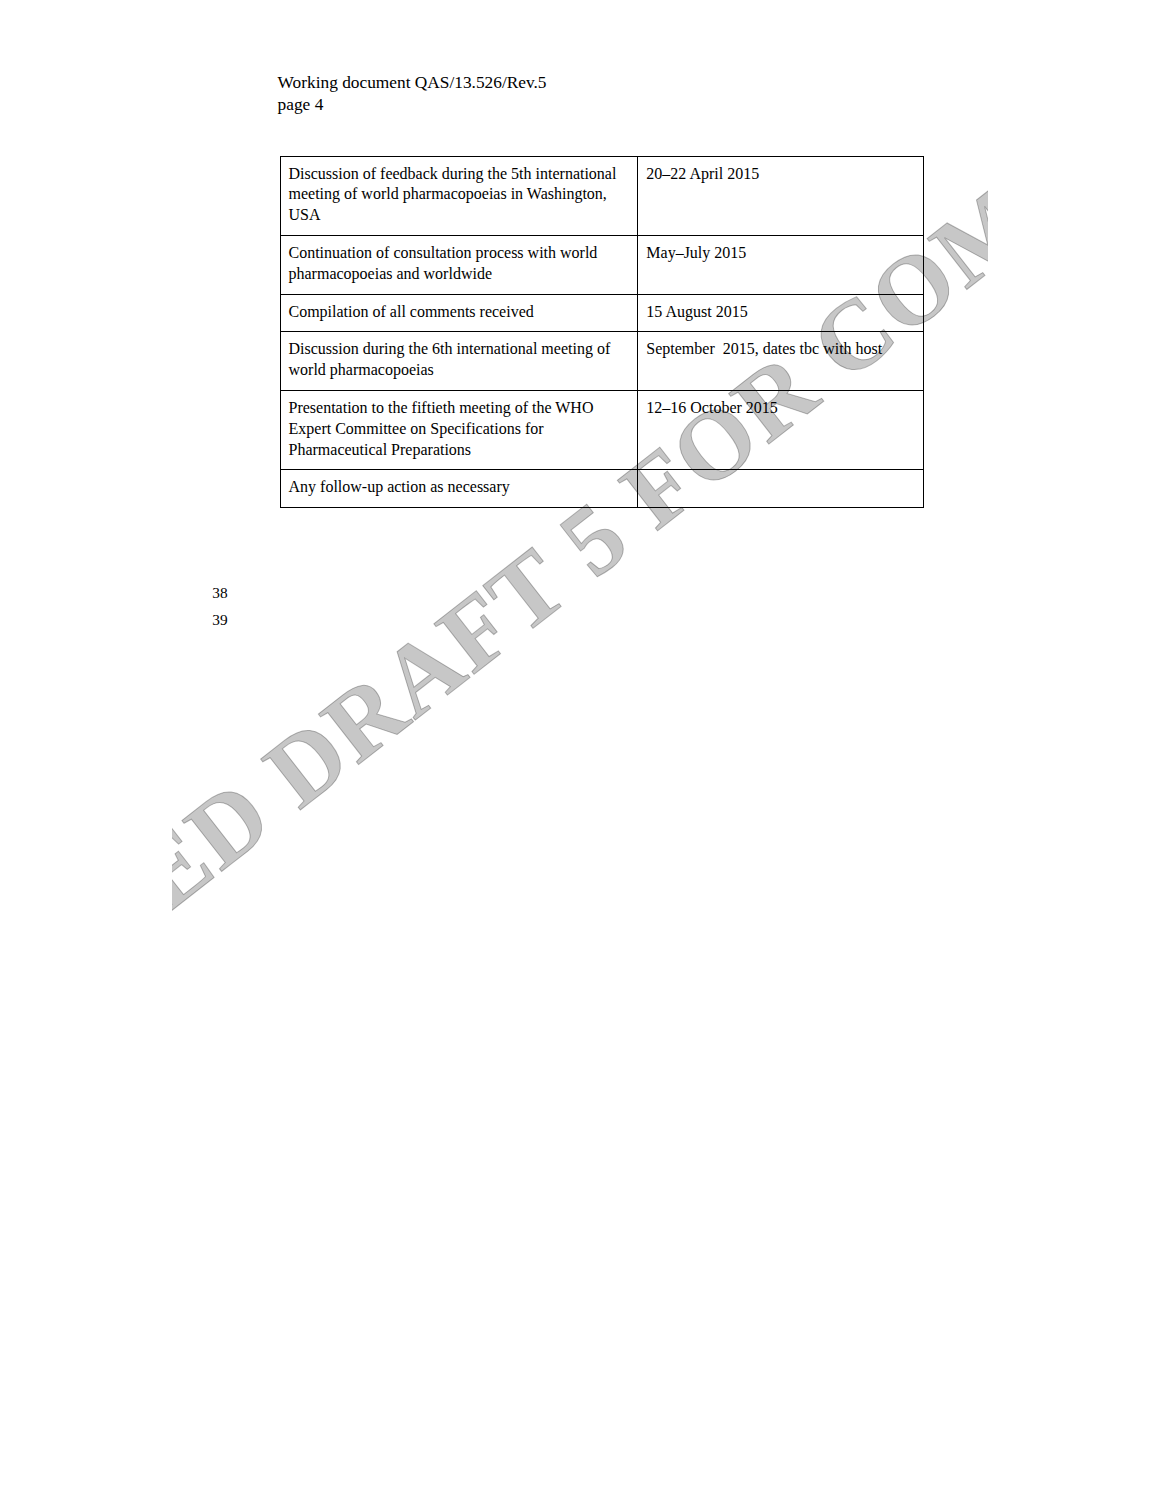Working document QAS/13.526/Rev.5 page 4
| Discussion of feedback during the 5th international meeting of world pharmacopoeias in Washington, USA | 20–22 April 2015 |
| Continuation of consultation process with world pharmacopoeias and worldwide | May–July 2015 |
| Compilation of all comments received | 15 August 2015 |
| Discussion during the 6th international meeting of world pharmacopoeias | September 2015, dates tbc with host |
| Presentation to the fiftieth meeting of the WHO Expert Committee on Specifications for Pharmaceutical Preparations | 12–16 October 2015 |
| Any follow-up action as necessary | |
38
39
REVISED DRAFT 5 FOR COMMENT